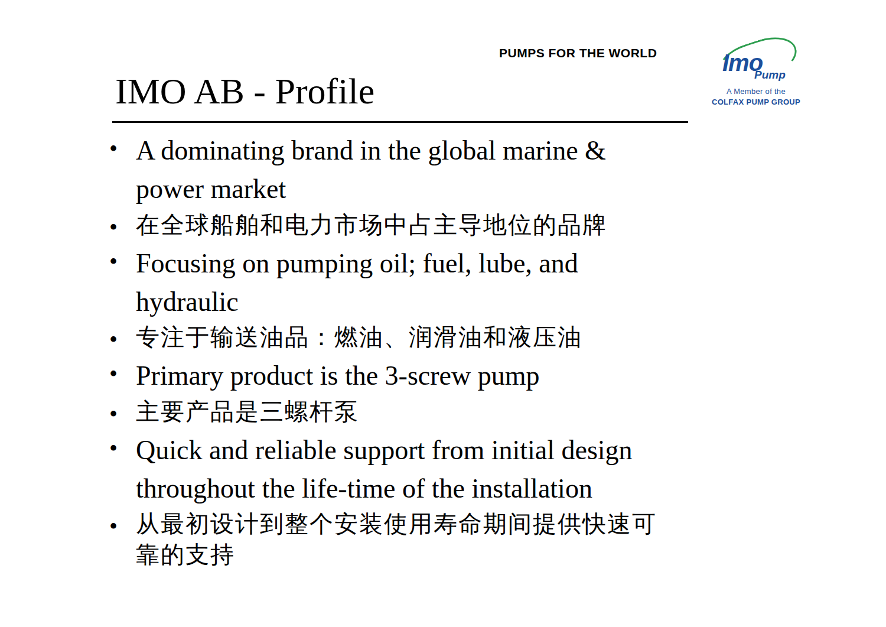PUMPS FOR THE WORLD
Imo
Pump
A Member of the
COLFAX PUMP GROUP
IMO AB - Profile
A dominating brand in the global marine & power market
在全球船舶和电力市场中占主导地位的品牌
Focusing on pumping oil; fuel, lube, and hydraulic
专注于输送油品：燃油、润滑油和液压油
Primary product is the 3-screw pump
主要产品是三螺杆泵
Quick and reliable support from initial design throughout the life-time of the installation
从最初设计到整个安装使用寿命期间提供快速可靠的支持